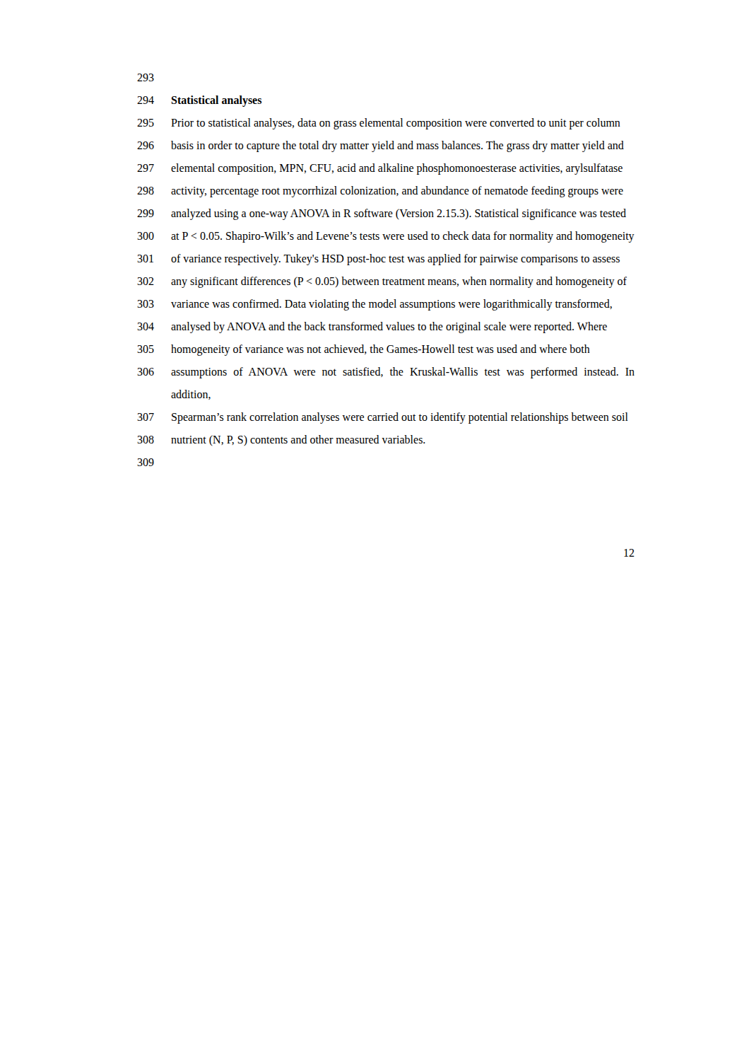293
294
Statistical analyses
295 Prior to statistical analyses, data on grass elemental composition were converted to unit per column
296 basis in order to capture the total dry matter yield and mass balances. The grass dry matter yield and
297 elemental composition, MPN, CFU, acid and alkaline phosphomonoesterase activities, arylsulfatase
298 activity, percentage root mycorrhizal colonization, and abundance of nematode feeding groups were
299 analyzed using a one-way ANOVA in R software (Version 2.15.3). Statistical significance was tested
300 at P < 0.05. Shapiro-Wilk’s and Levene’s tests were used to check data for normality and homogeneity
301 of variance respectively. Tukey's HSD post-hoc test was applied for pairwise comparisons to assess
302 any significant differences (P < 0.05) between treatment means, when normality and homogeneity of
303 variance was confirmed. Data violating the model assumptions were logarithmically transformed,
304 analysed by ANOVA and the back transformed values to the original scale were reported. Where
305 homogeneity of variance was not achieved, the Games-Howell test was used and where both
306 assumptions of ANOVA were not satisfied, the Kruskal-Wallis test was performed instead. In addition,
307 Spearman’s rank correlation analyses were carried out to identify potential relationships between soil
308 nutrient (N, P, S) contents and other measured variables.
309
12